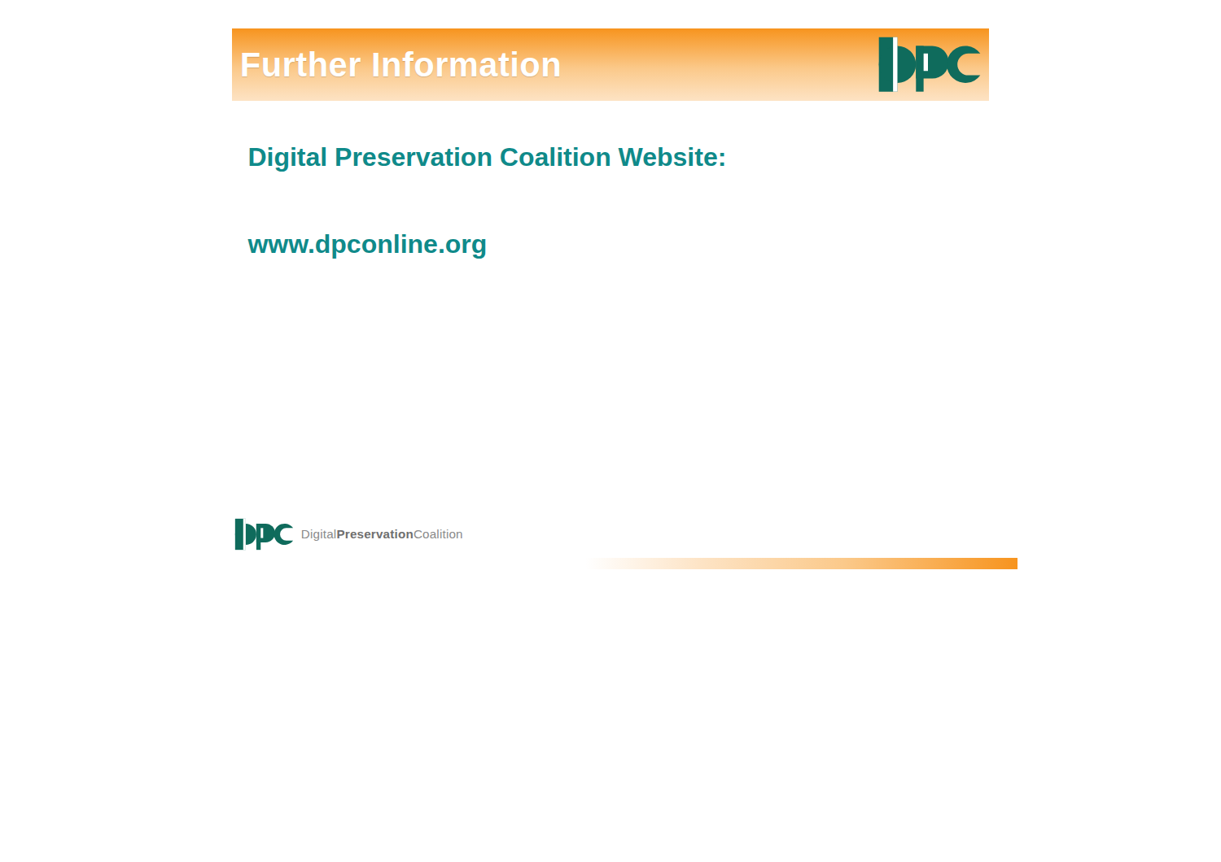Further Information
Digital Preservation Coalition Website:
www.dpconline.org
DigitalPreservation Coalition